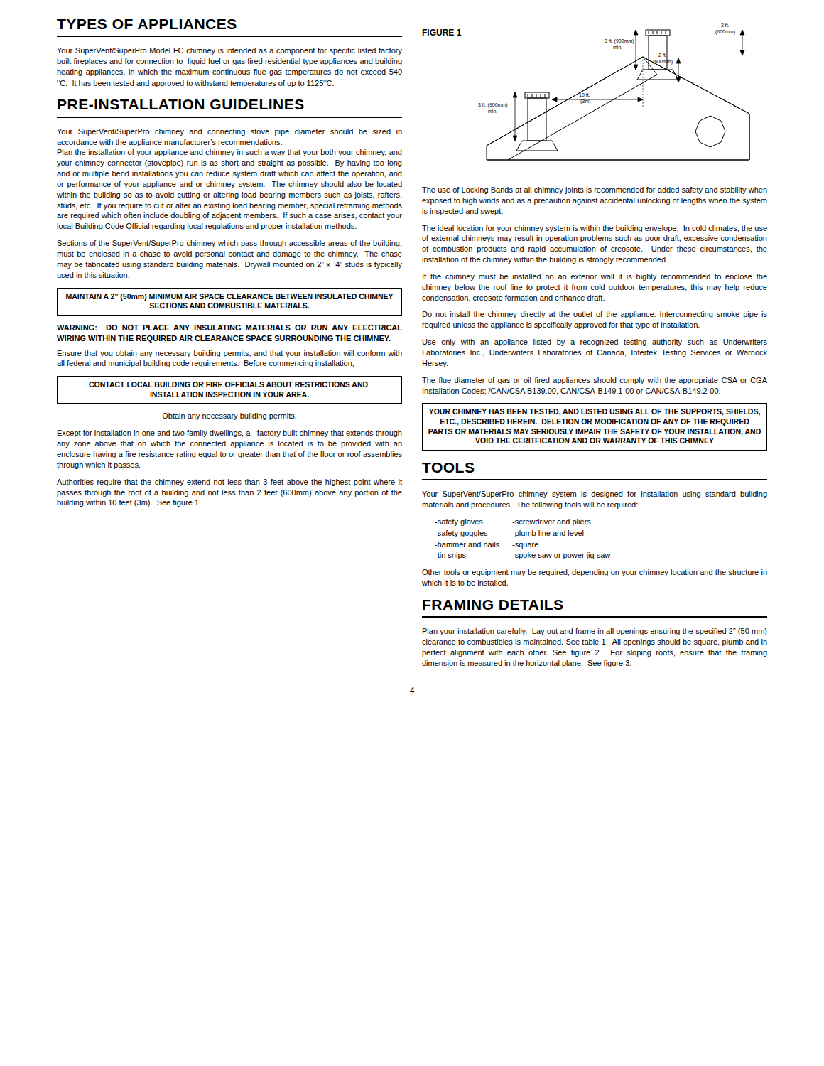TYPES OF APPLIANCES
Your SuperVent/SuperPro Model FC chimney is intended as a component for specific listed factory built fireplaces and for connection to liquid fuel or gas fired residential type appliances and building heating appliances, in which the maximum continuous flue gas temperatures do not exceed 540 oC. It has been tested and approved to withstand temperatures of up to 1125oC.
PRE-INSTALLATION GUIDELINES
Your SuperVent/SuperPro chimney and connecting stove pipe diameter should be sized in accordance with the appliance manufacturer’s recommendations.
Plan the installation of your appliance and chimney in such a way that your both your chimney, and your chimney connector (stovepipe) run is as short and straight as possible. By having too long and or multiple bend installations you can reduce system draft which can affect the operation, and or performance of your appliance and or chimney system. The chimney should also be located within the building so as to avoid cutting or altering load bearing members such as joists, rafters, studs, etc. If you require to cut or alter an existing load bearing member, special reframing methods are required which often include doubling of adjacent members. If such a case arises, contact your local Building Code Official regarding local regulations and proper installation methods.
Sections of the SuperVent/SuperPro chimney which pass through accessible areas of the building, must be enclosed in a chase to avoid personal contact and damage to the chimney. The chase may be fabricated using standard building materials. Drywall mounted on 2” x 4” studs is typically used in this situation.
MAINTAIN A 2" (50mm) MINIMUM AIR SPACE CLEARANCE BETWEEN INSULATED CHIMNEY SECTIONS AND COMBUSTIBLE MATERIALS.
WARNING: DO NOT PLACE ANY INSULATING MATERIALS OR RUN ANY ELECTRICAL WIRING WITHIN THE REQUIRED AIR CLEARANCE SPACE SURROUNDING THE CHIMNEY.
Ensure that you obtain any necessary building permits, and that your installation will conform with all federal and municipal building code requirements. Before commencing installation,
CONTACT LOCAL BUILDING OR FIRE OFFICIALS ABOUT RESTRICTIONS AND INSTALLATION INSPECTION IN YOUR AREA.
Obtain any necessary building permits.
Except for installation in one and two family dwellings, a factory built chimney that extends through any zone above that on which the connected appliance is located is to be provided with an enclosure having a fire resistance rating equal to or greater than that of the floor or roof assemblies through which it passes.
Authorities require that the chimney extend not less than 3 feet above the highest point where it passes through the roof of a building and not less than 2 feet (600mm) above any portion of the building within 10 feet (3m). See figure 1.
FIGURE 1
3 ft. (900mm) min. 2 ft. (600mm) 2 ft. (600mm) 3 ft. (900mm) min. 10 ft. (3m)
The use of Locking Bands at all chimney joints is recommended for added safety and stability when exposed to high winds and as a precaution against accidental unlocking of lengths when the system is inspected and swept.
The ideal location for your chimney system is within the building envelope. In cold climates, the use of external chimneys may result in operation problems such as poor draft, excessive condensation of combustion products and rapid accumulation of creosote. Under these circumstances, the installation of the chimney within the building is strongly recommended.
If the chimney must be installed on an exterior wall it is highly recommended to enclose the chimney below the roof line to protect it from cold outdoor temperatures, this may help reduce condensation, creosote formation and enhance draft.
Do not install the chimney directly at the outlet of the appliance. Interconnecting smoke pipe is required unless the appliance is specifically approved for that type of installation.
Use only with an appliance listed by a recognized testing authority such as Underwriters Laboratories Inc., Underwriters Laboratories of Canada, Intertek Testing Services or Warnock Hersey.
The flue diameter of gas or oil fired appliances should comply with the appropriate CSA or CGA Installation Codes; /CAN/CSA B139.00, CAN/CSA-B149.1-00 or CAN/CSA-B149.2-00.
YOUR CHIMNEY HAS BEEN TESTED, AND LISTED USING ALL OF THE SUPPORTS, SHIELDS, ETC., DESCRIBED HEREIN. DELETION OR MODIFICATION OF ANY OF THE REQUIRED PARTS OR MATERIALS MAY SERIOUSLY IMPAIR THE SAFETY OF YOUR INSTALLATION, AND VOID THE CERITFICATION AND OR WARRANTY OF THIS CHIMNEY
TOOLS
Your SuperVent/SuperPro chimney system is designed for installation using standard building materials and procedures. The following tools will be required:
| -safety gloves | -screwdriver and pliers |
| -safety goggles | -plumb line and level |
| -hammer and nails | -square |
| -tin snips | -spoke saw or power jig saw |
Other tools or equipment may be required, depending on your chimney location and the structure in which it is to be installed.
FRAMING DETAILS
Plan your installation carefully. Lay out and frame in all openings ensuring the specified 2” (50 mm) clearance to combustibles is maintained. See table 1. All openings should be square, plumb and in perfect alignment with each other. See figure 2. For sloping roofs, ensure that the framing dimension is measured in the horizontal plane. See figure 3.
4